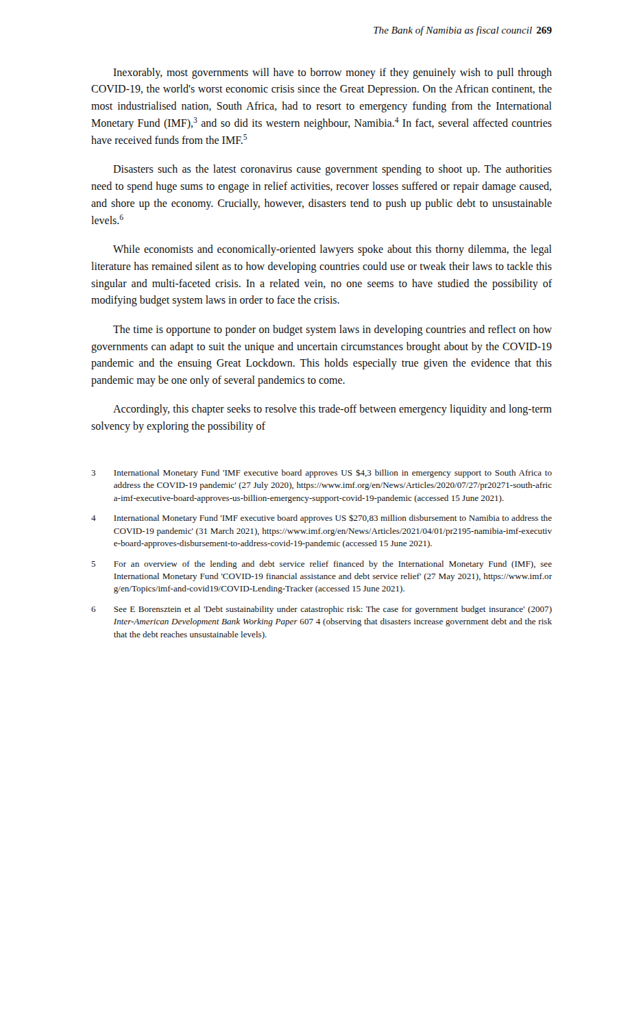The Bank of Namibia as fiscal council 269
Inexorably, most governments will have to borrow money if they genuinely wish to pull through COVID-19, the world's worst economic crisis since the Great Depression. On the African continent, the most industrialised nation, South Africa, had to resort to emergency funding from the International Monetary Fund (IMF),3 and so did its western neighbour, Namibia.4 In fact, several affected countries have received funds from the IMF.5
Disasters such as the latest coronavirus cause government spending to shoot up. The authorities need to spend huge sums to engage in relief activities, recover losses suffered or repair damage caused, and shore up the economy. Crucially, however, disasters tend to push up public debt to unsustainable levels.6
While economists and economically-oriented lawyers spoke about this thorny dilemma, the legal literature has remained silent as to how developing countries could use or tweak their laws to tackle this singular and multi-faceted crisis. In a related vein, no one seems to have studied the possibility of modifying budget system laws in order to face the crisis.
The time is opportune to ponder on budget system laws in developing countries and reflect on how governments can adapt to suit the unique and uncertain circumstances brought about by the COVID-19 pandemic and the ensuing Great Lockdown. This holds especially true given the evidence that this pandemic may be one only of several pandemics to come.
Accordingly, this chapter seeks to resolve this trade-off between emergency liquidity and long-term solvency by exploring the possibility of
3 International Monetary Fund 'IMF executive board approves US $4,3 billion in emergency support to South Africa to address the COVID-19 pandemic' (27 July 2020), https://www.imf.org/en/News/Articles/2020/07/27/pr20271-south-africa-imf-executive-board-approves-us-billion-emergency-support-covid-19-pandemic (accessed 15 June 2021).
4 International Monetary Fund 'IMF executive board approves US $270,83 million disbursement to Namibia to address the COVID-19 pandemic' (31 March 2021), https://www.imf.org/en/News/Articles/2021/04/01/pr2195-namibia-imf-executive-board-approves-disbursement-to-address-covid-19-pandemic (accessed 15 June 2021).
5 For an overview of the lending and debt service relief financed by the International Monetary Fund (IMF), see International Monetary Fund 'COVID-19 financial assistance and debt service relief' (27 May 2021), https://www.imf.org/en/Topics/imf-and-covid19/COVID-Lending-Tracker (accessed 15 June 2021).
6 See E Borensztein et al 'Debt sustainability under catastrophic risk: The case for government budget insurance' (2007) Inter-American Development Bank Working Paper 607 4 (observing that disasters increase government debt and the risk that the debt reaches unsustainable levels).